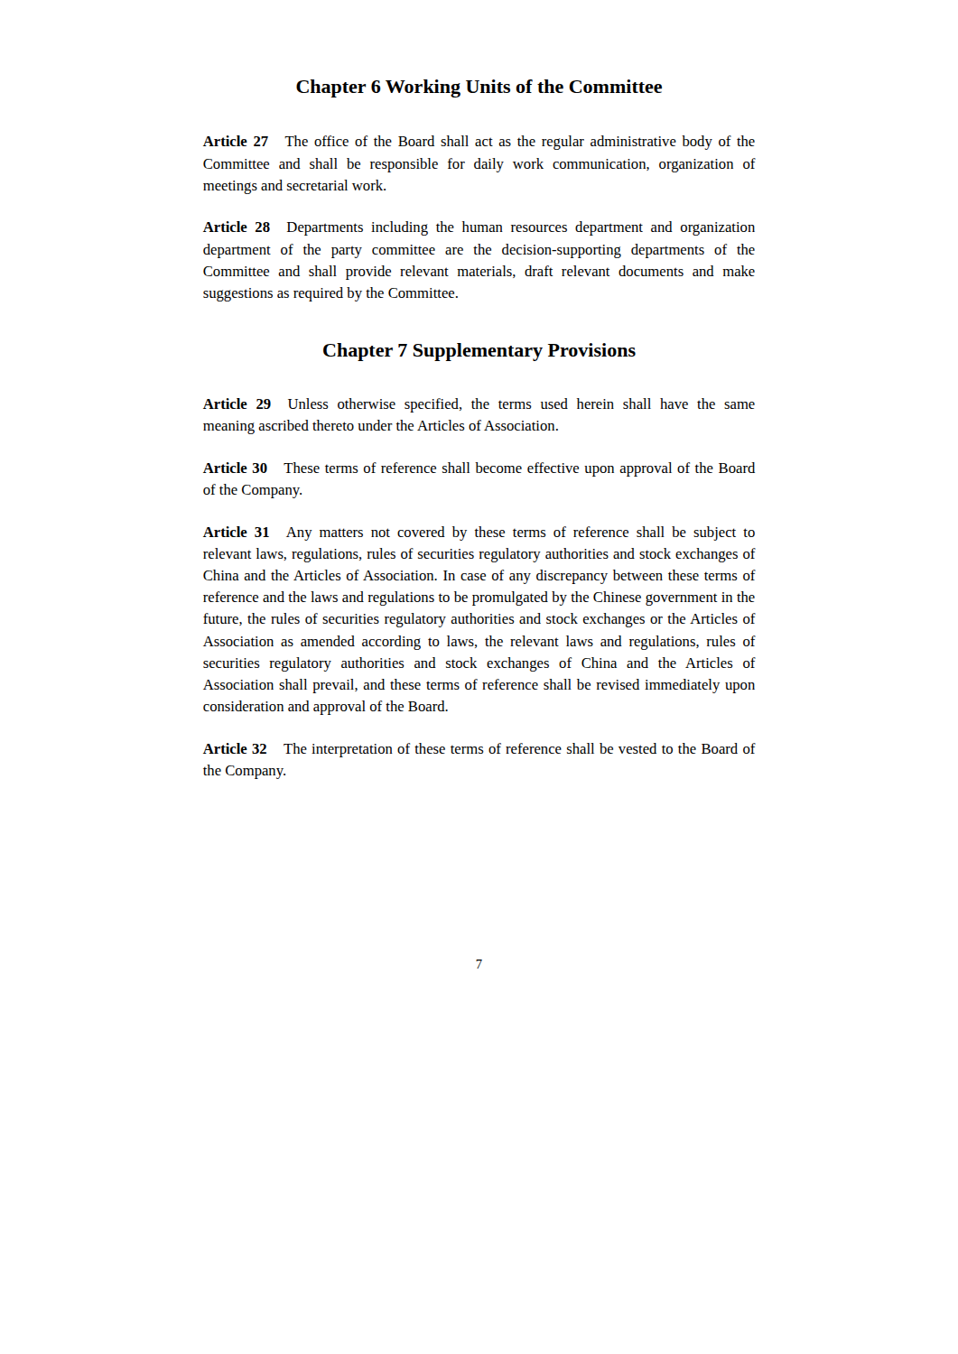Chapter 6 Working Units of the Committee
Article 27 The office of the Board shall act as the regular administrative body of the Committee and shall be responsible for daily work communication, organization of meetings and secretarial work.
Article 28 Departments including the human resources department and organization department of the party committee are the decision-supporting departments of the Committee and shall provide relevant materials, draft relevant documents and make suggestions as required by the Committee.
Chapter 7 Supplementary Provisions
Article 29 Unless otherwise specified, the terms used herein shall have the same meaning ascribed thereto under the Articles of Association.
Article 30 These terms of reference shall become effective upon approval of the Board of the Company.
Article 31 Any matters not covered by these terms of reference shall be subject to relevant laws, regulations, rules of securities regulatory authorities and stock exchanges of China and the Articles of Association. In case of any discrepancy between these terms of reference and the laws and regulations to be promulgated by the Chinese government in the future, the rules of securities regulatory authorities and stock exchanges or the Articles of Association as amended according to laws, the relevant laws and regulations, rules of securities regulatory authorities and stock exchanges of China and the Articles of Association shall prevail, and these terms of reference shall be revised immediately upon consideration and approval of the Board.
Article 32 The interpretation of these terms of reference shall be vested to the Board of the Company.
7